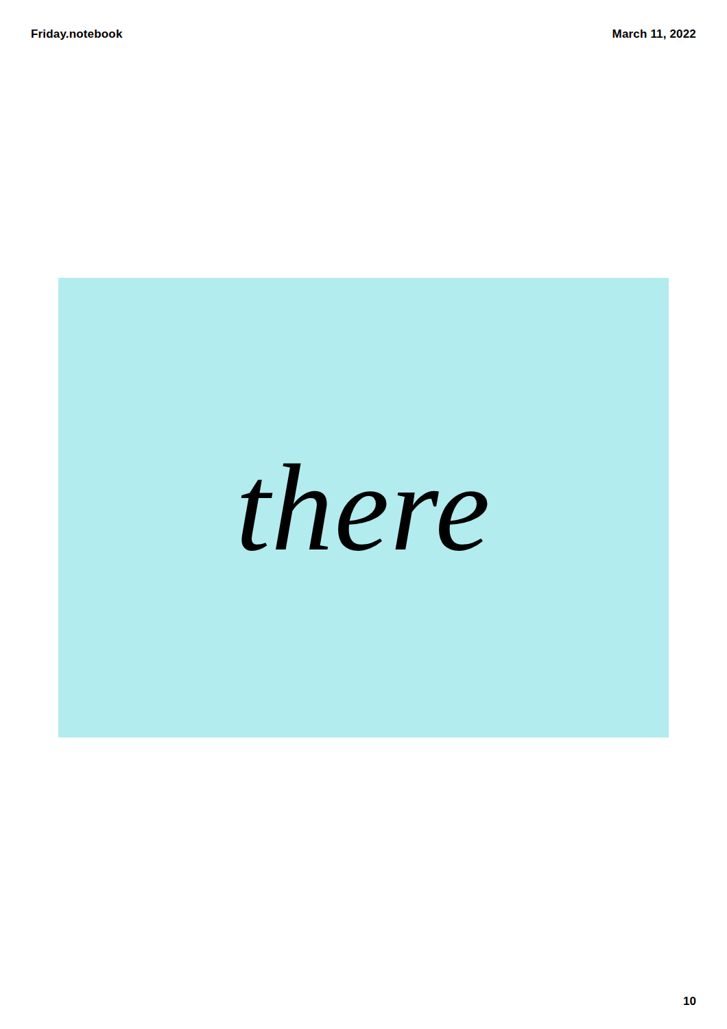Friday.notebook March 11, 2022
there
10